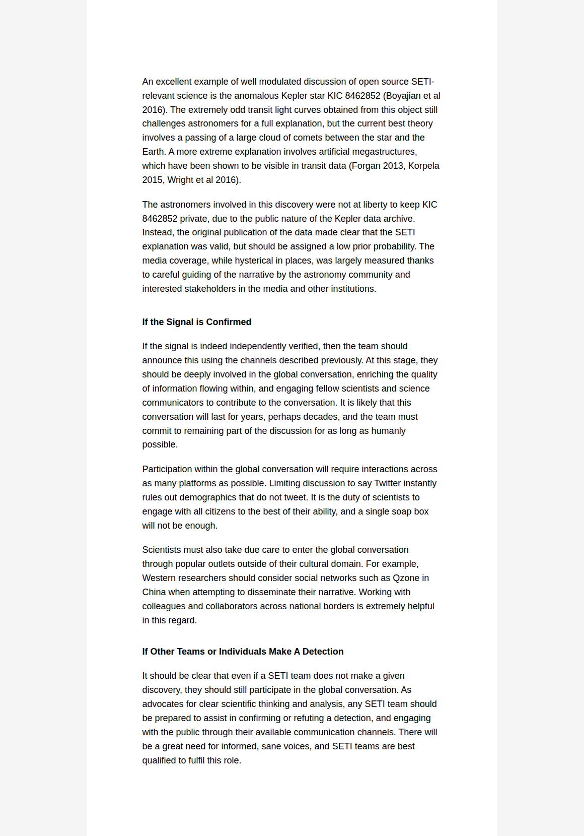An excellent example of well modulated discussion of open source SETI-relevant science is the anomalous Kepler star KIC 8462852 (Boyajian et al 2016). The extremely odd transit light curves obtained from this object still challenges astronomers for a full explanation, but the current best theory involves a passing of a large cloud of comets between the star and the Earth. A more extreme explanation involves artificial megastructures, which have been shown to be visible in transit data (Forgan 2013, Korpela 2015, Wright et al 2016).
The astronomers involved in this discovery were not at liberty to keep KIC 8462852 private, due to the public nature of the Kepler data archive. Instead, the original publication of the data made clear that the SETI explanation was valid, but should be assigned a low prior probability. The media coverage, while hysterical in places, was largely measured thanks to careful guiding of the narrative by the astronomy community and interested stakeholders in the media and other institutions.
If the Signal is Confirmed
If the signal is indeed independently verified, then the team should announce this using the channels described previously. At this stage, they should be deeply involved in the global conversation, enriching the quality of information flowing within, and engaging fellow scientists and science communicators to contribute to the conversation. It is likely that this conversation will last for years, perhaps decades, and the team must commit to remaining part of the discussion for as long as humanly possible.
Participation within the global conversation will require interactions across as many platforms as possible. Limiting discussion to say Twitter instantly rules out demographics that do not tweet. It is the duty of scientists to engage with all citizens to the best of their ability, and a single soap box will not be enough.
Scientists must also take due care to enter the global conversation through popular outlets outside of their cultural domain. For example, Western researchers should consider social networks such as Qzone in China when attempting to disseminate their narrative. Working with colleagues and collaborators across national borders is extremely helpful in this regard.
If Other Teams or Individuals Make A Detection
It should be clear that even if a SETI team does not make a given discovery, they should still participate in the global conversation. As advocates for clear scientific thinking and analysis, any SETI team should be prepared to assist in confirming or refuting a detection, and engaging with the public through their available communication channels. There will be a great need for informed, sane voices, and SETI teams are best qualified to fulfil this role.